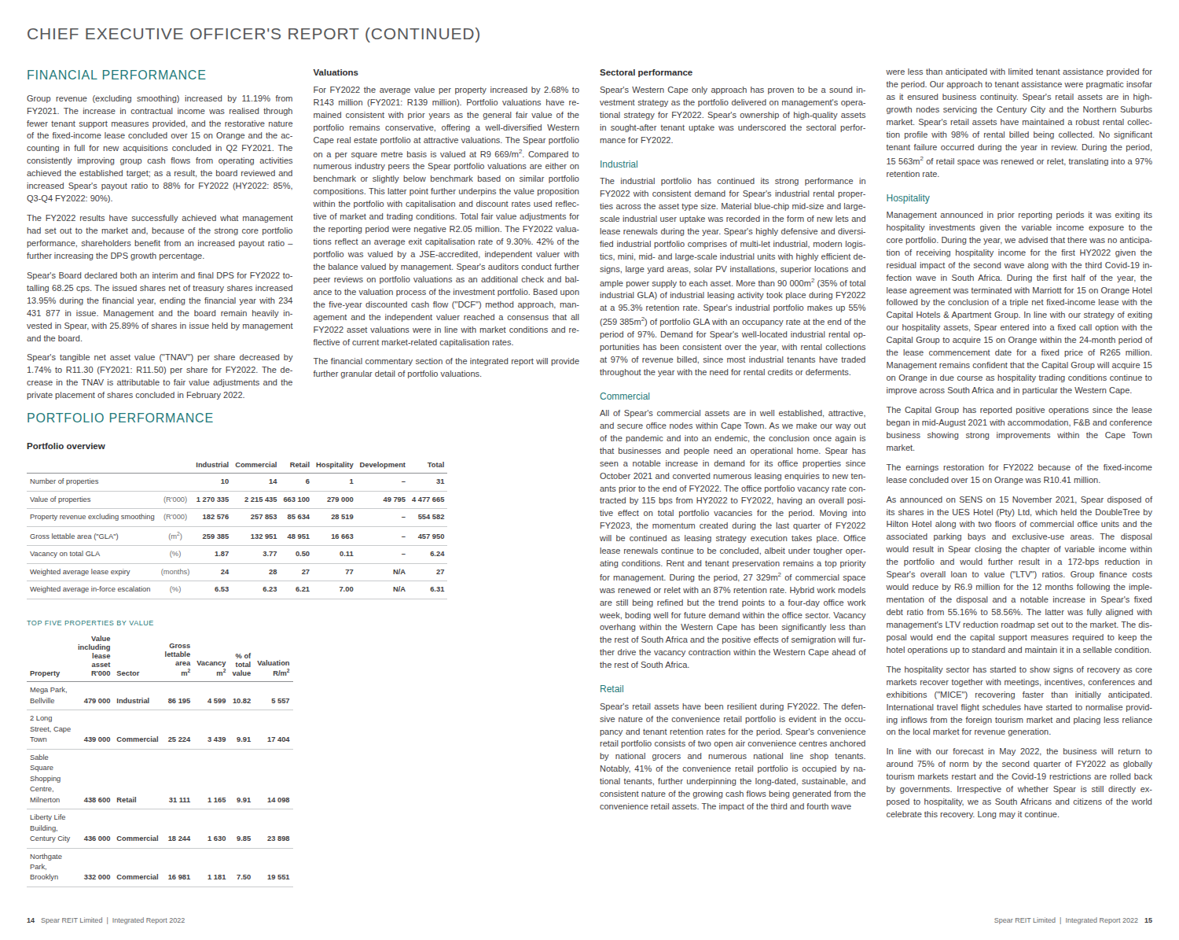Chief Executive Officer's Report (continued)
Financial performance
Group revenue (excluding smoothing) increased by 11.19% from FY2021. The increase in contractual income was realised through fewer tenant support measures provided, and the restorative nature of the fixed-income lease concluded over 15 on Orange and the accounting in full for new acquisitions concluded in Q2 FY2021. The consistently improving group cash flows from operating activities achieved the established target; as a result, the board reviewed and increased Spear's payout ratio to 88% for FY2022 (HY2022: 85%, Q3-Q4 FY2022: 90%).
The FY2022 results have successfully achieved what management had set out to the market and, because of the strong core portfolio performance, shareholders benefit from an increased payout ratio – further increasing the DPS growth percentage.
Spear's Board declared both an interim and final DPS for FY2022 totalling 68.25 cps. The issued shares net of treasury shares increased 13.95% during the financial year, ending the financial year with 234 431 877 in issue. Management and the board remain heavily invested in Spear, with 25.89% of shares in issue held by management and the board.
Spear's tangible net asset value ("TNAV") per share decreased by 1.74% to R11.30 (FY2021: R11.50) per share for FY2022. The decrease in the TNAV is attributable to fair value adjustments and the private placement of shares concluded in February 2022.
Portfolio performance
Portfolio overview
| | | Industrial | Commercial | Retail | Hospitality | Development | Total |
| --- | --- | --- | --- | --- | --- | --- | --- |
| Number of properties | | 10 | 14 | 6 | 1 | – | 31 |
| Value of properties | (R'000) | 1 270 335 | 2 215 435 | 663 100 | 279 000 | 49 795 | 4 477 665 |
| Property revenue excluding smoothing | (R'000) | 182 576 | 257 853 | 85 634 | 28 519 | – | 554 582 |
| Gross lettable area ("GLA") | (m 2 ) | 259 385 | 132 951 | 48 951 | 16 663 | – | 457 950 |
| Vacancy on total GLA | (%) | 1.87 | 3.77 | 0.50 | 0.11 | – | 6.24 |
| Weighted average lease expiry | (months) | 24 | 28 | 27 | 77 | N/A | 27 |
| Weighted average in-force escalation | (%) | 6.53 | 6.23 | 6.21 | 7.00 | N/A | 6.31 |
Top five properties by value
| Property | Value including lease asset R'000 | Sector | Gross lettable area m 2 | Vacancy m 2 | % of total value | Valuation R/m 2 |
| --- | --- | --- | --- | --- | --- | --- |
| Mega Park, Bellville | 479 000 | Industrial | 86 195 | 4 599 | 10.82 | 5 557 |
| 2 Long Street, Cape Town | 439 000 | Commercial | 25 224 | 3 439 | 9.91 | 17 404 |
| Sable Square Shopping Centre, Milnerton | 438 600 | Retail | 31 111 | 1 165 | 9.91 | 14 098 |
| Liberty Life Building, Century City | 436 000 | Commercial | 18 244 | 1 630 | 9.85 | 23 898 |
| Northgate Park, Brooklyn | 332 000 | Commercial | 16 981 | 1 181 | 7.50 | 19 551 |
Valuations
For FY2022 the average value per property increased by 2.68% to R143 million (FY2021: R139 million). Portfolio valuations have remained consistent with prior years as the general fair value of the portfolio remains conservative, offering a well-diversified Western Cape real estate portfolio at attractive valuations. The Spear portfolio on a per square metre basis is valued at R9 669/m2. Compared to numerous industry peers the Spear portfolio valuations are either on benchmark or slightly below benchmark based on similar portfolio compositions. This latter point further underpins the value proposition within the portfolio with capitalisation and discount rates used reflective of market and trading conditions. Total fair value adjustments for the reporting period were negative R2.05 million. The FY2022 valuations reflect an average exit capitalisation rate of 9.30%. 42% of the portfolio was valued by a JSE-accredited, independent valuer with the balance valued by management. Spear's auditors conduct further peer reviews on portfolio valuations as an additional check and balance to the valuation process of the investment portfolio. Based upon the five-year discounted cash flow ("DCF") method approach, management and the independent valuer reached a consensus that all FY2022 asset valuations were in line with market conditions and reflective of current market-related capitalisation rates.
The financial commentary section of the integrated report will provide further granular detail of portfolio valuations.
Sectoral performance
Spear's Western Cape only approach has proven to be a sound investment strategy as the portfolio delivered on management's operational strategy for FY2022. Spear's ownership of high-quality assets in sought-after tenant uptake was underscored the sectoral performance for FY2022.
Industrial
The industrial portfolio has continued its strong performance in FY2022 with consistent demand for Spear's industrial rental properties across the asset type size. Material blue-chip mid-size and large-scale industrial user uptake was recorded in the form of new lets and lease renewals during the year. Spear's highly defensive and diversified industrial portfolio comprises of multi-let industrial, modern logistics, mini, mid- and large-scale industrial units with highly efficient designs, large yard areas, solar PV installations, superior locations and ample power supply to each asset. More than 90 000m2 (35% of total industrial GLA) of industrial leasing activity took place during FY2022 at a 95.3% retention rate. Spear's industrial portfolio makes up 55% (259 385m2) of portfolio GLA with an occupancy rate at the end of the period of 97%. Demand for Spear's well-located industrial rental opportunities has been consistent over the year, with rental collections at 97% of revenue billed, since most industrial tenants have traded throughout the year with the need for rental credits or deferments.
Commercial
All of Spear's commercial assets are in well established, attractive, and secure office nodes within Cape Town. As we make our way out of the pandemic and into an endemic, the conclusion once again is that businesses and people need an operational home. Spear has seen a notable increase in demand for its office properties since October 2021 and converted numerous leasing enquiries to new tenants prior to the end of FY2022. The office portfolio vacancy rate contracted by 115 bps from HY2022 to FY2022, having an overall positive effect on total portfolio vacancies for the period. Moving into FY2023, the momentum created during the last quarter of FY2022 will be continued as leasing strategy execution takes place. Office lease renewals continue to be concluded, albeit under tougher operating conditions. Rent and tenant preservation remains a top priority for management. During the period, 27 329m2 of commercial space was renewed or relet with an 87% retention rate. Hybrid work models are still being refined but the trend points to a four-day office work week, boding well for future demand within the office sector. Vacancy overhang within the Western Cape has been significantly less than the rest of South Africa and the positive effects of semigration will further drive the vacancy contraction within the Western Cape ahead of the rest of South Africa.
Retail
Spear's retail assets have been resilient during FY2022. The defensive nature of the convenience retail portfolio is evident in the occupancy and tenant retention rates for the period. Spear's convenience retail portfolio consists of two open air convenience centres anchored by national grocers and numerous national line shop tenants. Notably, 41% of the convenience retail portfolio is occupied by national tenants, further underpinning the long-dated, sustainable, and consistent nature of the growing cash flows being generated from the convenience retail assets. The impact of the third and fourth wave
were less than anticipated with limited tenant assistance provided for the period. Our approach to tenant assistance were pragmatic insofar as it ensured business continuity. Spear's retail assets are in high-growth nodes servicing the Century City and the Northern Suburbs market. Spear's retail assets have maintained a robust rental collection profile with 98% of rental billed being collected. No significant tenant failure occurred during the year in review. During the period, 15 563m2 of retail space was renewed or relet, translating into a 97% retention rate.
Hospitality
Management announced in prior reporting periods it was exiting its hospitality investments given the variable income exposure to the core portfolio. During the year, we advised that there was no anticipation of receiving hospitality income for the first HY2022 given the residual impact of the second wave along with the third Covid-19 infection wave in South Africa. During the first half of the year, the lease agreement was terminated with Marriott for 15 on Orange Hotel followed by the conclusion of a triple net fixed-income lease with the Capital Hotels & Apartment Group. In line with our strategy of exiting our hospitality assets, Spear entered into a fixed call option with the Capital Group to acquire 15 on Orange within the 24-month period of the lease commencement date for a fixed price of R265 million. Management remains confident that the Capital Group will acquire 15 on Orange in due course as hospitality trading conditions continue to improve across South Africa and in particular the Western Cape.
The Capital Group has reported positive operations since the lease began in mid-August 2021 with accommodation, F&B and conference business showing strong improvements within the Cape Town market.
The earnings restoration for FY2022 because of the fixed-income lease concluded over 15 on Orange was R10.41 million.
As announced on SENS on 15 November 2021, Spear disposed of its shares in the UES Hotel (Pty) Ltd, which held the DoubleTree by Hilton Hotel along with two floors of commercial office units and the associated parking bays and exclusive-use areas. The disposal would result in Spear closing the chapter of variable income within the portfolio and would further result in a 172-bps reduction in Spear's overall loan to value ("LTV") ratios. Group finance costs would reduce by R6.9 million for the 12 months following the implementation of the disposal and a notable increase in Spear's fixed debt ratio from 55.16% to 58.56%. The latter was fully aligned with management's LTV reduction roadmap set out to the market. The disposal would end the capital support measures required to keep the hotel operations up to standard and maintain it in a sellable condition.
The hospitality sector has started to show signs of recovery as core markets recover together with meetings, incentives, conferences and exhibitions ("MICE") recovering faster than initially anticipated. International travel flight schedules have started to normalise providing inflows from the foreign tourism market and placing less reliance on the local market for revenue generation.
In line with our forecast in May 2022, the business will return to around 75% of norm by the second quarter of FY2022 as globally tourism markets restart and the Covid-19 restrictions are rolled back by governments. Irrespective of whether Spear is still directly exposed to hospitality, we as South Africans and citizens of the world celebrate this recovery. Long may it continue.
14 Spear REIT Limited | Integrated Report 2022
Spear REIT Limited | Integrated Report 2022 15